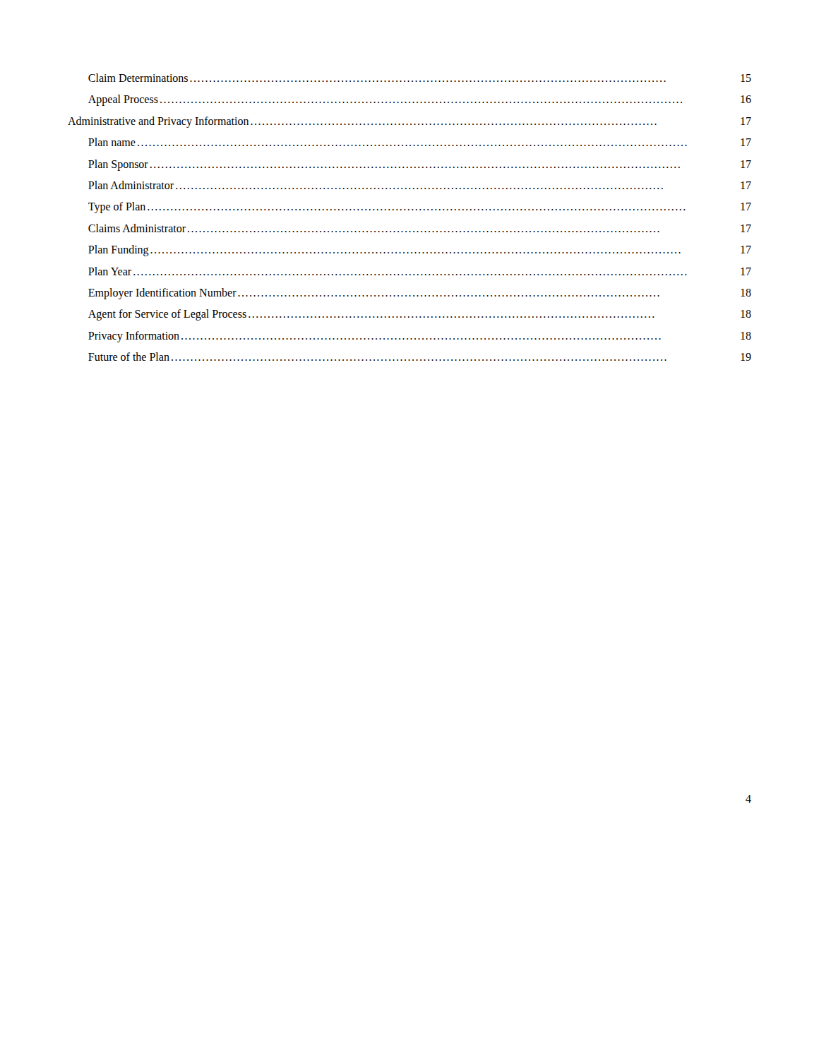Claim Determinations........................................................................................................................... 15
Appeal Process....................................................................................................................................... 16
Administrative and Privacy Information......................................................................................................... 17
Plan name.............................................................................................................................................. 17
Plan Sponsor......................................................................................................................................... 17
Plan Administrator.............................................................................................................................. 17
Type of Plan........................................................................................................................................... 17
Claims Administrator.......................................................................................................................... 17
Plan Funding......................................................................................................................................... 17
Plan Year............................................................................................................................................... 17
Employer Identification Number............................................................................................................. 18
Agent for Service of Legal Process......................................................................................................... 18
Privacy Information............................................................................................................................ 18
Future of the Plan................................................................................................................................ 19
4